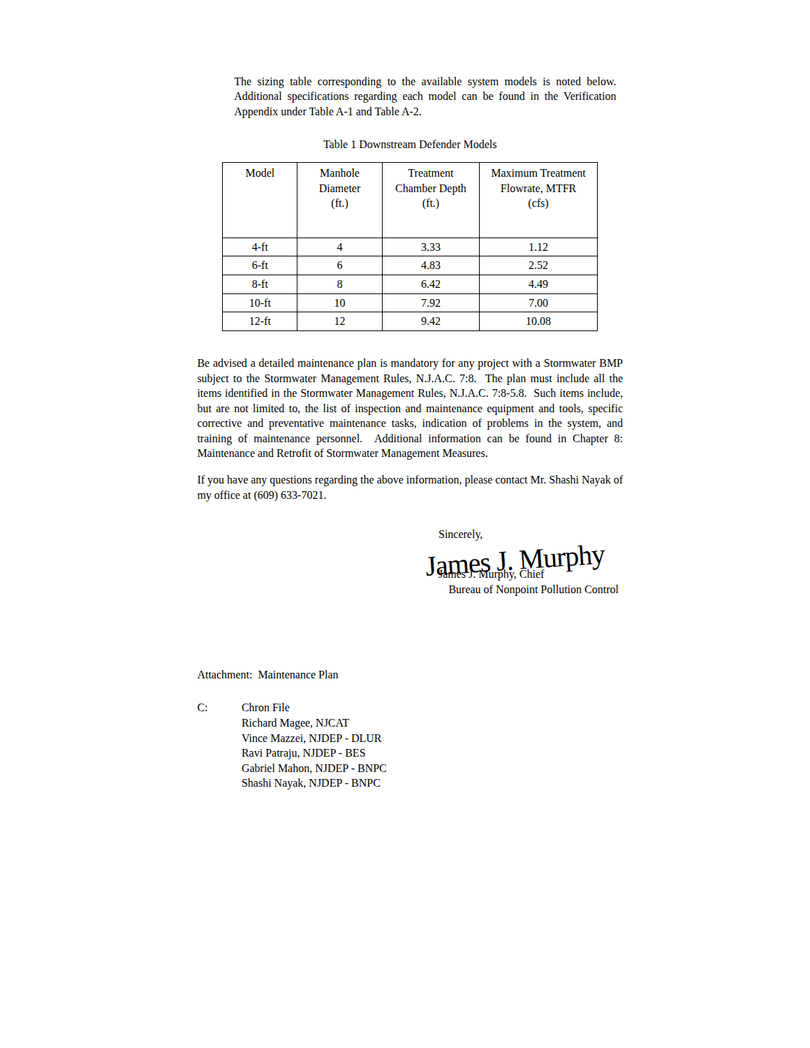The sizing table corresponding to the available system models is noted below. Additional specifications regarding each model can be found in the Verification Appendix under Table A-1 and Table A-2.
Table 1 Downstream Defender Models
| Model | Manhole Diameter (ft.) | Treatment Chamber Depth (ft.) | Maximum Treatment Flowrate, MTFR (cfs) |
| --- | --- | --- | --- |
| 4-ft | 4 | 3.33 | 1.12 |
| 6-ft | 6 | 4.83 | 2.52 |
| 8-ft | 8 | 6.42 | 4.49 |
| 10-ft | 10 | 7.92 | 7.00 |
| 12-ft | 12 | 9.42 | 10.08 |
Be advised a detailed maintenance plan is mandatory for any project with a Stormwater BMP subject to the Stormwater Management Rules, N.J.A.C. 7:8. The plan must include all the items identified in the Stormwater Management Rules, N.J.A.C. 7:8-5.8. Such items include, but are not limited to, the list of inspection and maintenance equipment and tools, specific corrective and preventative maintenance tasks, indication of problems in the system, and training of maintenance personnel. Additional information can be found in Chapter 8: Maintenance and Retrofit of Stormwater Management Measures.
If you have any questions regarding the above information, please contact Mr. Shashi Nayak of my office at (609) 633-7021.
Sincerely,
James J. Murphy
James J. Murphy, Chief
Bureau of Nonpoint Pollution Control
Attachment: Maintenance Plan
C:
Chron File
Richard Magee, NJCAT
Vince Mazzei, NJDEP - DLUR
Ravi Patraju, NJDEP - BES
Gabriel Mahon, NJDEP - BNPC
Shashi Nayak, NJDEP - BNPC